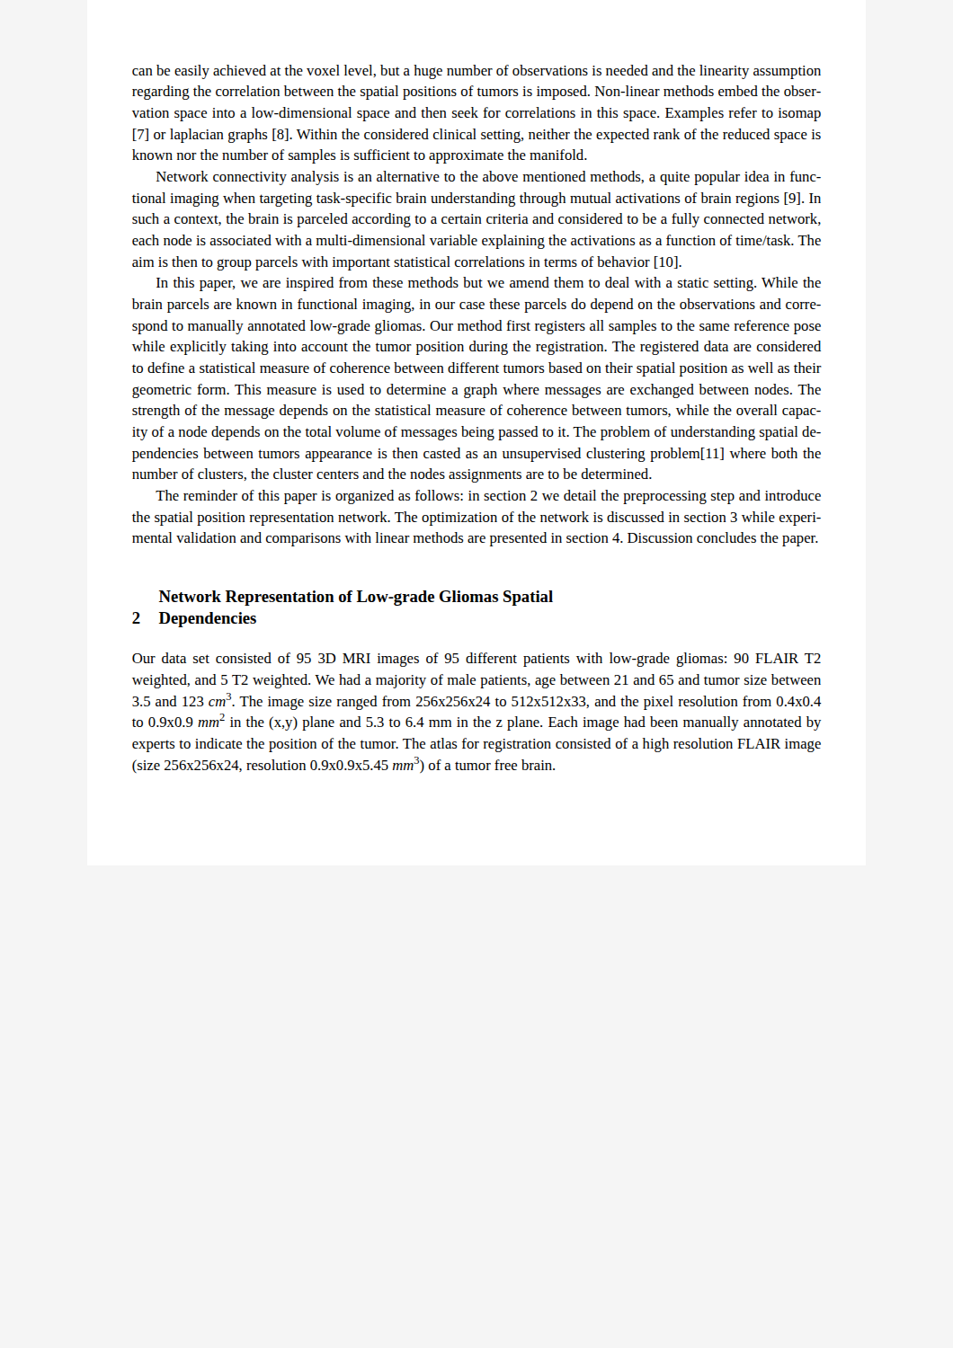can be easily achieved at the voxel level, but a huge number of observations is needed and the linearity assumption regarding the correlation between the spatial positions of tumors is imposed. Non-linear methods embed the observation space into a low-dimensional space and then seek for correlations in this space. Examples refer to isomap [7] or laplacian graphs [8]. Within the considered clinical setting, neither the expected rank of the reduced space is known nor the number of samples is sufficient to approximate the manifold.
Network connectivity analysis is an alternative to the above mentioned methods, a quite popular idea in functional imaging when targeting task-specific brain understanding through mutual activations of brain regions [9]. In such a context, the brain is parceled according to a certain criteria and considered to be a fully connected network, each node is associated with a multi-dimensional variable explaining the activations as a function of time/task. The aim is then to group parcels with important statistical correlations in terms of behavior [10].
In this paper, we are inspired from these methods but we amend them to deal with a static setting. While the brain parcels are known in functional imaging, in our case these parcels do depend on the observations and correspond to manually annotated low-grade gliomas. Our method first registers all samples to the same reference pose while explicitly taking into account the tumor position during the registration. The registered data are considered to define a statistical measure of coherence between different tumors based on their spatial position as well as their geometric form. This measure is used to determine a graph where messages are exchanged between nodes. The strength of the message depends on the statistical measure of coherence between tumors, while the overall capacity of a node depends on the total volume of messages being passed to it. The problem of understanding spatial dependencies between tumors appearance is then casted as an unsupervised clustering problem[11] where both the number of clusters, the cluster centers and the nodes assignments are to be determined.
The reminder of this paper is organized as follows: in section 2 we detail the preprocessing step and introduce the spatial position representation network. The optimization of the network is discussed in section 3 while experimental validation and comparisons with linear methods are presented in section 4. Discussion concludes the paper.
2 Network Representation of Low-grade Gliomas Spatial
Dependencies
Our data set consisted of 95 3D MRI images of 95 different patients with low-grade gliomas: 90 FLAIR T2 weighted, and 5 T2 weighted. We had a majority of male patients, age between 21 and 65 and tumor size between 3.5 and 123 cm3. The image size ranged from 256x256x24 to 512x512x33, and the pixel resolution from 0.4x0.4 to 0.9x0.9 mm2 in the (x,y) plane and 5.3 to 6.4 mm in the z plane. Each image had been manually annotated by experts to indicate the position of the tumor. The atlas for registration consisted of a high resolution FLAIR image (size 256x256x24, resolution 0.9x0.9x5.45 mm3) of a tumor free brain.